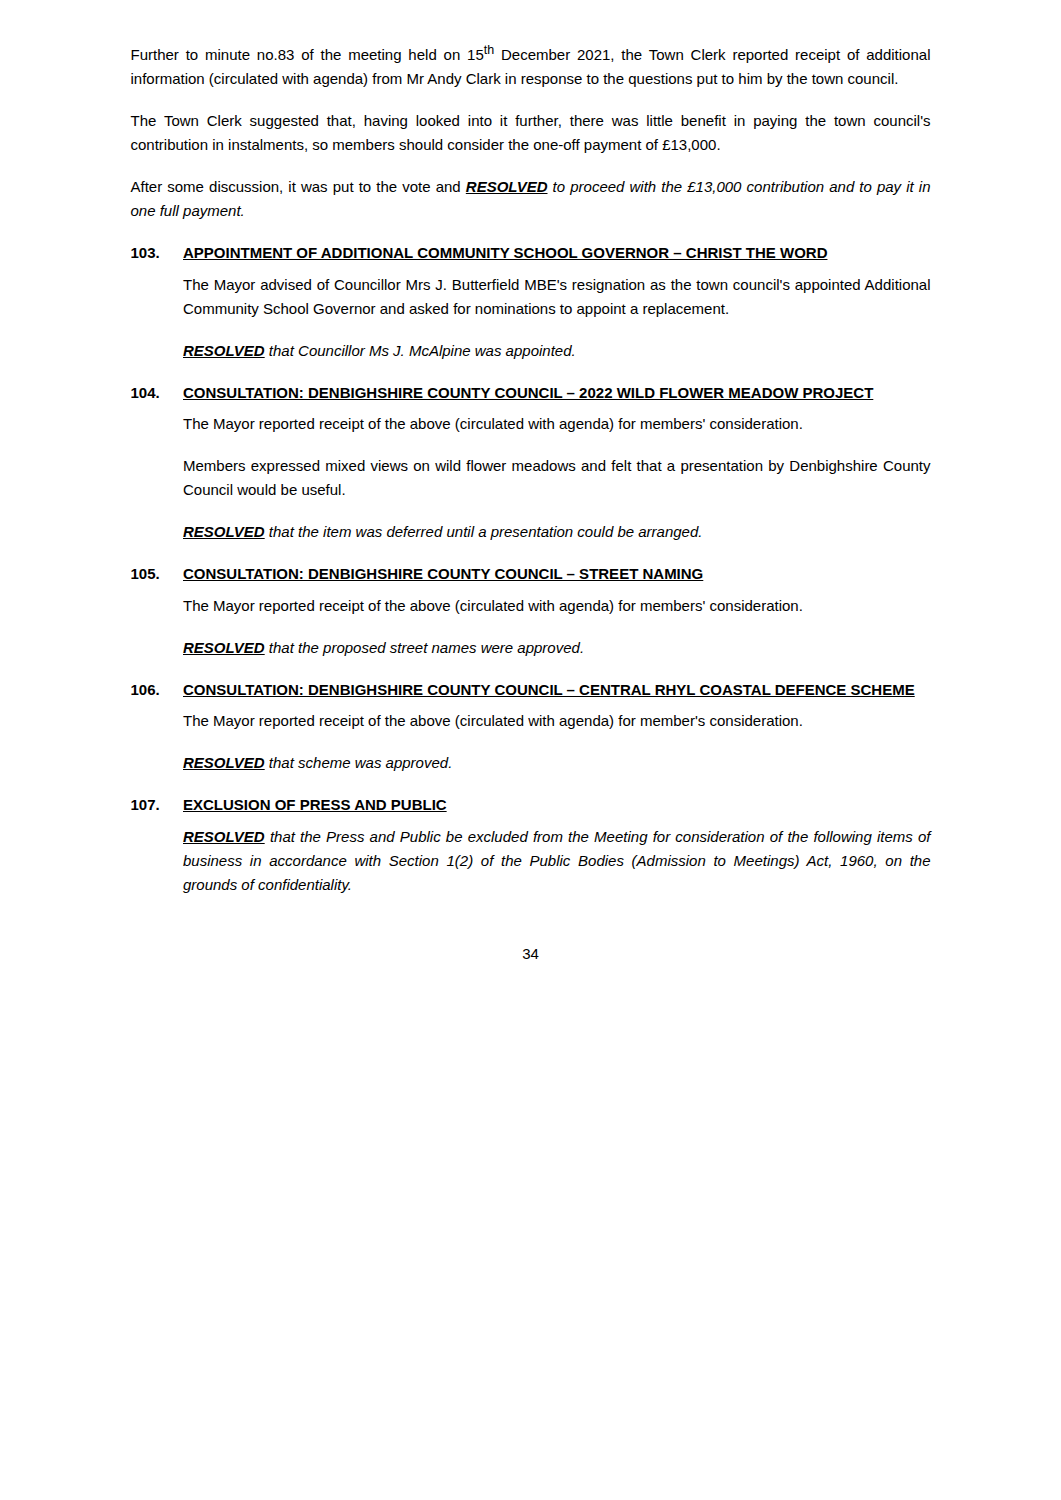Further to minute no.83 of the meeting held on 15th December 2021, the Town Clerk reported receipt of additional information (circulated with agenda) from Mr Andy Clark in response to the questions put to him by the town council.
The Town Clerk suggested that, having looked into it further, there was little benefit in paying the town council's contribution in instalments, so members should consider the one-off payment of £13,000.
After some discussion, it was put to the vote and RESOLVED to proceed with the £13,000 contribution and to pay it in one full payment.
103. Appointment of Additional Community School Governor – Christ the Word
The Mayor advised of Councillor Mrs J. Butterfield MBE's resignation as the town council's appointed Additional Community School Governor and asked for nominations to appoint a replacement.
RESOLVED that Councillor Ms J. McAlpine was appointed.
104. Consultation: Denbighshire County Council – 2022 Wild Flower Meadow Project
The Mayor reported receipt of the above (circulated with agenda) for members' consideration.
Members expressed mixed views on wild flower meadows and felt that a presentation by Denbighshire County Council would be useful.
RESOLVED that the item was deferred until a presentation could be arranged.
105. Consultation: Denbighshire County Council – Street Naming
The Mayor reported receipt of the above (circulated with agenda) for members' consideration.
RESOLVED that the proposed street names were approved.
106. Consultation: Denbighshire County Council – Central Rhyl Coastal Defence Scheme
The Mayor reported receipt of the above (circulated with agenda) for member's consideration.
RESOLVED that scheme was approved.
107. Exclusion of Press and Public
RESOLVED that the Press and Public be excluded from the Meeting for consideration of the following items of business in accordance with Section 1(2) of the Public Bodies (Admission to Meetings) Act, 1960, on the grounds of confidentiality.
34